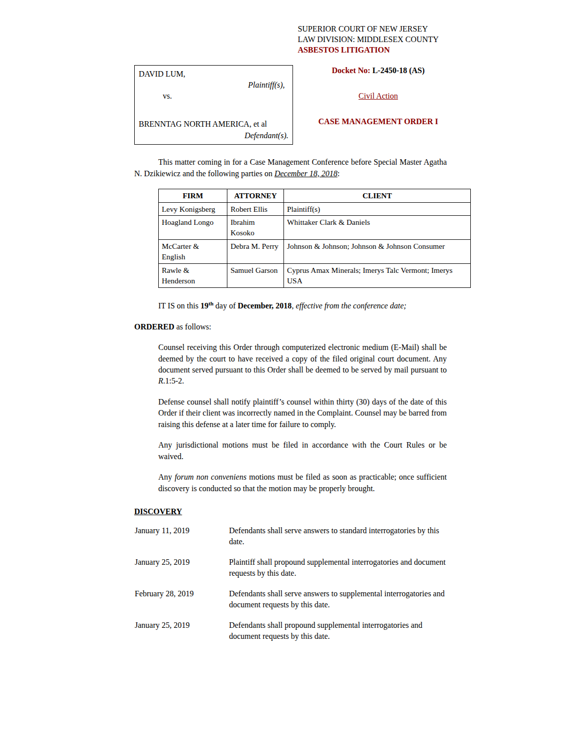SUPERIOR COURT OF NEW JERSEY
LAW DIVISION: MIDDLESEX COUNTY
ASBESTOS LITIGATION
DAVID LUM,
Plaintiff(s),
vs.
BRENNTAG NORTH AMERICA, et al
Defendant(s).
Docket No: L-2450-18 (AS)
Civil Action
CASE MANAGEMENT ORDER I
This matter coming in for a Case Management Conference before Special Master Agatha N. Dzikiewicz and the following parties on December 18, 2018:
| FIRM | ATTORNEY | CLIENT |
| --- | --- | --- |
| Levy Konigsberg | Robert Ellis | Plaintiff(s) |
| Hoagland Longo | Ibrahim Kosoko | Whittaker Clark & Daniels |
| McCarter & English | Debra M. Perry | Johnson & Johnson; Johnson & Johnson Consumer |
| Rawle & Henderson | Samuel Garson | Cyprus Amax Minerals; Imerys Talc Vermont; Imerys USA |
IT IS on this 19th day of December, 2018, effective from the conference date;
ORDERED as follows:
Counsel receiving this Order through computerized electronic medium (E-Mail) shall be deemed by the court to have received a copy of the filed original court document. Any document served pursuant to this Order shall be deemed to be served by mail pursuant to R.1:5-2.
Defense counsel shall notify plaintiff’s counsel within thirty (30) days of the date of this Order if their client was incorrectly named in the Complaint. Counsel may be barred from raising this defense at a later time for failure to comply.
Any jurisdictional motions must be filed in accordance with the Court Rules or be waived.
Any forum non conveniens motions must be filed as soon as practicable; once sufficient discovery is conducted so that the motion may be properly brought.
DISCOVERY
| January 11, 2019 | Defendants shall serve answers to standard interrogatories by this date. |
| January 25, 2019 | Plaintiff shall propound supplemental interrogatories and document requests by this date. |
| February 28, 2019 | Defendants shall serve answers to supplemental interrogatories and document requests by this date. |
| January 25, 2019 | Defendants shall propound supplemental interrogatories and document requests by this date. |